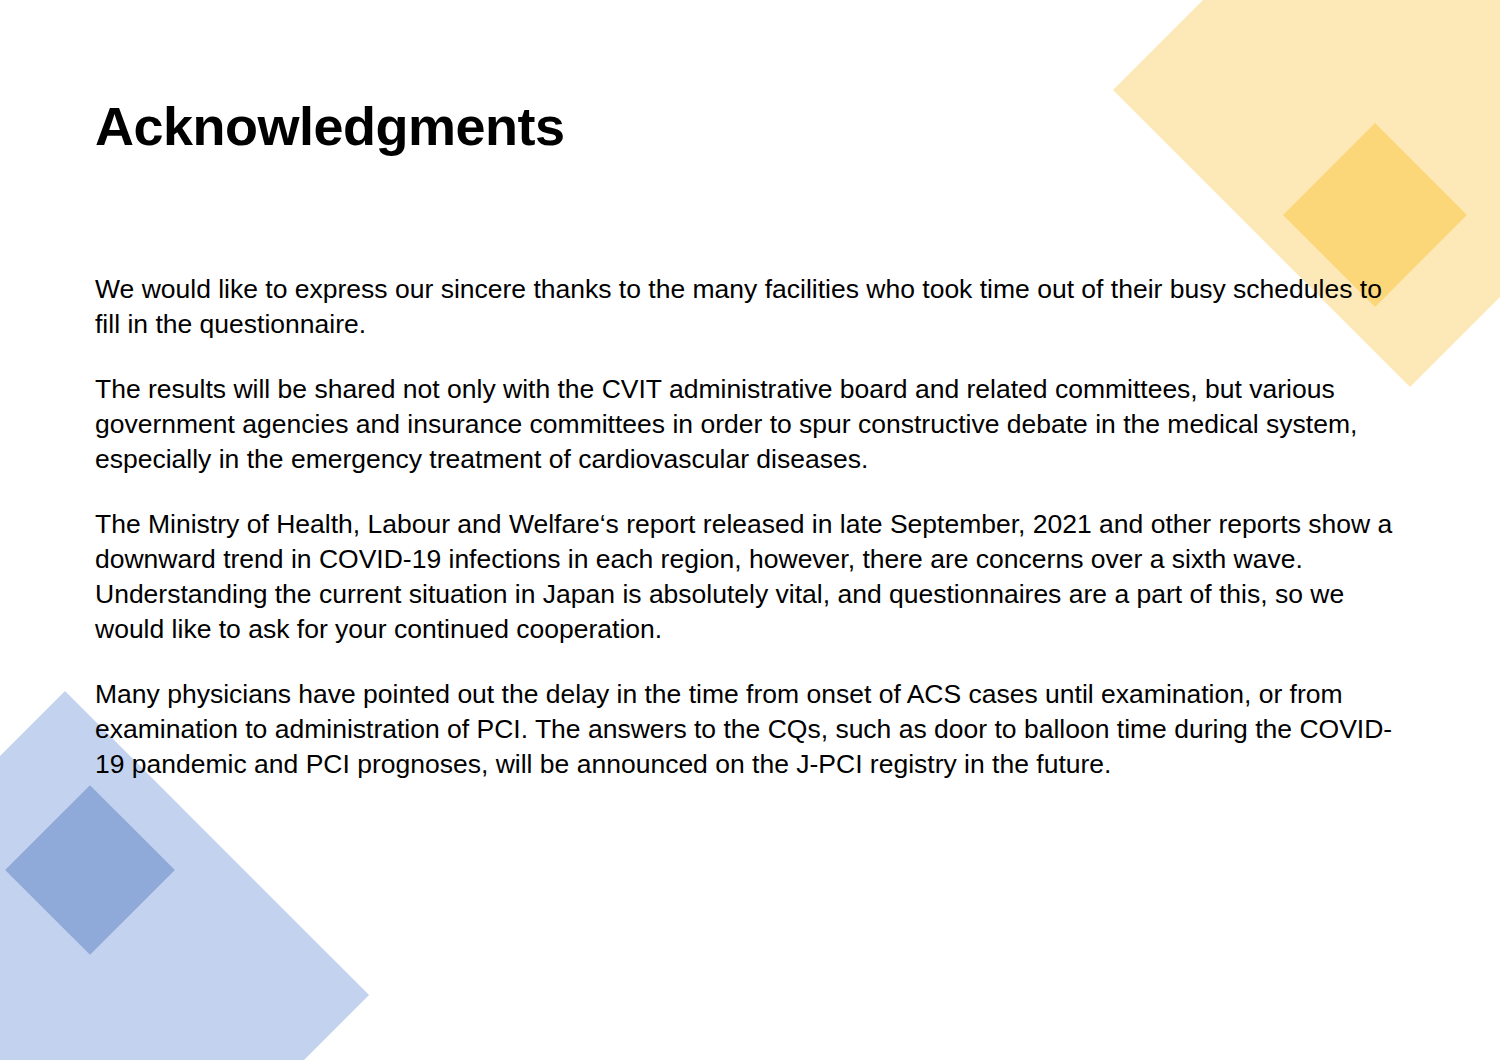Acknowledgments
We would like to express our sincere thanks to the many facilities who took time out of their busy schedules to fill in the questionnaire.
The results will be shared not only with the CVIT administrative board and related committees, but various government agencies and insurance committees in order to spur constructive debate in the medical system, especially in the emergency treatment of cardiovascular diseases.
The Ministry of Health, Labour and Welfare‘s report released in late September, 2021 and other reports show a downward trend in COVID-19 infections in each region, however, there are concerns over a sixth wave. Understanding the current situation in Japan is absolutely vital, and questionnaires are a part of this, so we would like to ask for your continued cooperation.
Many physicians have pointed out the delay in the time from onset of ACS cases until examination, or from examination to administration of PCI. The answers to the CQs, such as door to balloon time during the COVID-19 pandemic and PCI prognoses, will be announced on the J-PCI registry in the future.